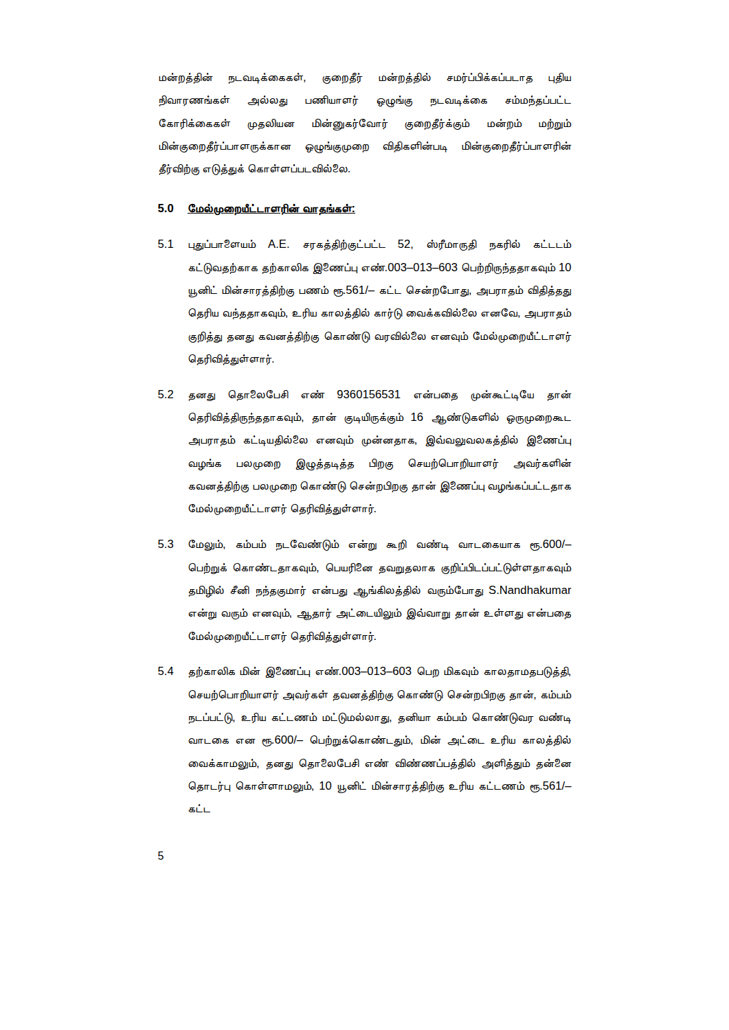மன்றத்தின் நடவடிக்கைகள், குறைதீர் மன்றத்தில் சமர்ப்பிக்கப்படாத புதிய நிவாரணங்கள் அல்லது பணியாளர் ஒழுங்கு நடவடிக்கை சம்மந்தப்பட்ட கோரிக்கைகள் முதலியன மின்னுகர்வோர் குறைதீர்க்கும் மன்றம் மற்றும் மின்குறைதீர்ப்பாளருக்கான ஒழுங்குமுறை விதிகளின்படி மின்குறைதீர்ப்பாளரின் தீர்விற்கு எடுத்துக் கொள்ளப்படவில்லை.
5.0மேல்முறையீட்டாளரின் வாதங்கள்:
5.1புதுப்பாளையம் A.E. சரகத்திற்குட்பட்ட 52, ஸ்ரீமாருதி நகரில் கட்டடம் கட்டுவதற்காக தற்காலிக இணைப்பு எண்.003–013–603 பெற்றிருந்ததாகவும் 10 யூனிட் மின்சாரத்திற்கு பணம் ரூ.561/– கட்ட சென்றபோது, அபராதம் விதித்தது தெரிய வந்ததாகவும், உரிய காலத்தில் கார்டு வைக்கவில்லை எனவே, அபராதம் குறித்து தனது கவனத்திற்கு கொண்டு வரவில்லை எனவும் மேல்முறையீட்டாளர் தெரிவித்துள்ளார்.
5.2தனது தொலைபேசி எண் 9360156531 என்பதை முன்கூட்டியே தான் தெரிவித்திருந்ததாகவும், தான் குடியிருக்கும் 16 ஆண்டுகளில் ஒருமுறைகூட அபராதம் கட்டியதில்லை எனவும் முன்னதாக, இவ்வலுவலகத்தில் இணைப்பு வழங்க பலமுறை இழுத்தடித்த பிறகு செயற்பொறியாளர் அவர்களின் கவனத்திற்கு பலமுறை கொண்டு சென்றபிறகு தான் இணைப்பு வழங்கப்பட்டதாக மேல்முறையீட்டாளர் தெரிவித்துள்ளார்.
5.3மேலும், கம்பம் நடவேண்டும் என்று கூறி வண்டி வாடகையாக ரூ.600/– பெற்றுக் கொண்டதாகவும், பெயரினை தவறுதலாக குறிப்பிடப்பட்டுள்ளதாகவும் தமிழில் சீனி நந்தகுமார் என்பது ஆங்கிலத்தில் வரும்போது S.Nandhakumar என்று வரும் எனவும், ஆதார் அட்டையிலும் இவ்வாறு தான் உள்ளது என்பதை மேல்முறையீட்டாளர் தெரிவித்துள்ளார்.
5.4தற்காலிக மின் இணைப்பு எண்.003–013–603 பெற மிகவும் காலதாமதபடுத்தி, செயற்பொறியாளர் அவர்கள் தவனத்திற்கு கொண்டு சென்றபிறகு தான், கம்பம் நடப்பட்டு, உரிய கட்டணம் மட்டுமல்லாது, தனியா கம்பம் கொண்டுவர வண்டி வாடகை என ரூ.600/– பெற்றுக்கொண்டதும், மின் அட்டை உரிய காலத்தில் வைக்காமலும், தனது தொலைபேசி எண் விண்ணப்பத்தில் அளித்தும் தன்னை தொடர்பு கொள்ளாமலும், 10 யூனிட் மின்சாரத்திற்கு உரிய கட்டணம் ரூ.561/– கட்ட
5